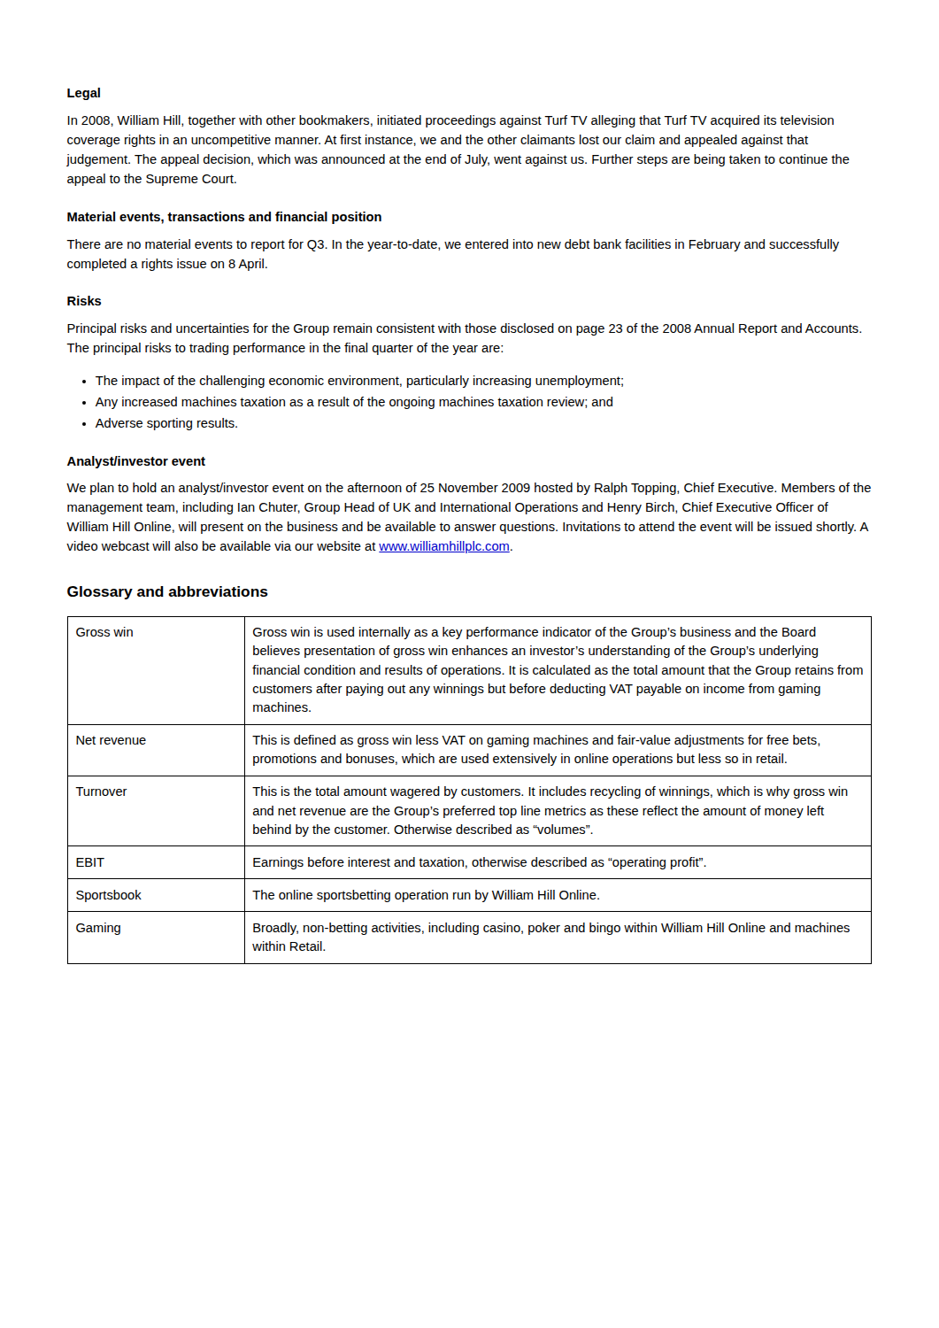Legal
In 2008, William Hill, together with other bookmakers, initiated proceedings against Turf TV alleging that Turf TV acquired its television coverage rights in an uncompetitive manner. At first instance, we and the other claimants lost our claim and appealed against that judgement. The appeal decision, which was announced at the end of July, went against us. Further steps are being taken to continue the appeal to the Supreme Court.
Material events, transactions and financial position
There are no material events to report for Q3. In the year-to-date, we entered into new debt bank facilities in February and successfully completed a rights issue on 8 April.
Risks
Principal risks and uncertainties for the Group remain consistent with those disclosed on page 23 of the 2008 Annual Report and Accounts. The principal risks to trading performance in the final quarter of the year are:
The impact of the challenging economic environment, particularly increasing unemployment;
Any increased machines taxation as a result of the ongoing machines taxation review; and
Adverse sporting results.
Analyst/investor event
We plan to hold an analyst/investor event on the afternoon of 25 November 2009 hosted by Ralph Topping, Chief Executive. Members of the management team, including Ian Chuter, Group Head of UK and International Operations and Henry Birch, Chief Executive Officer of William Hill Online, will present on the business and be available to answer questions. Invitations to attend the event will be issued shortly. A video webcast will also be available via our website at www.williamhillplc.com.
Glossary and abbreviations
| Gross win | Gross win is used internally as a key performance indicator of the Group’s business and the Board believes presentation of gross win enhances an investor’s understanding of the Group’s underlying financial condition and results of operations. It is calculated as the total amount that the Group retains from customers after paying out any winnings but before deducting VAT payable on income from gaming machines. |
| Net revenue | This is defined as gross win less VAT on gaming machines and fair-value adjustments for free bets, promotions and bonuses, which are used extensively in online operations but less so in retail. |
| Turnover | This is the total amount wagered by customers. It includes recycling of winnings, which is why gross win and net revenue are the Group’s preferred top line metrics as these reflect the amount of money left behind by the customer. Otherwise described as “volumes”. |
| EBIT | Earnings before interest and taxation, otherwise described as “operating profit”. |
| Sportsbook | The online sportsbetting operation run by William Hill Online. |
| Gaming | Broadly, non-betting activities, including casino, poker and bingo within William Hill Online and machines within Retail. |